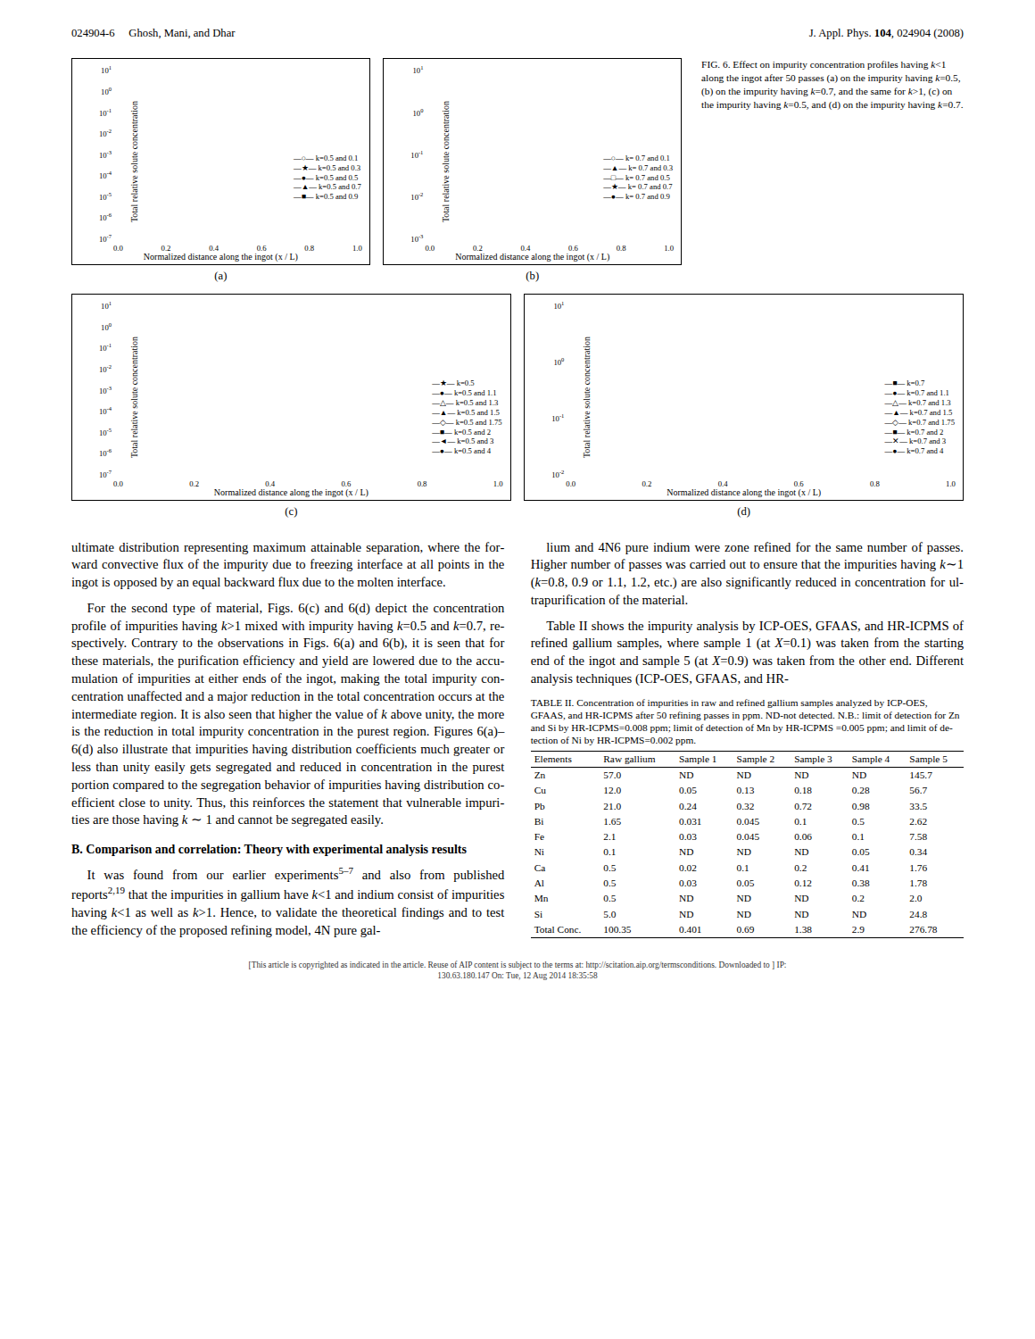024904-6 Ghosh, Mani, and Dhar
J. Appl. Phys. 104, 024904 (2008)
Total relative solute concentration
101 100 10-1 10-2 10-3 10-4 10-5 10-6 10-7
—○— k=0.5 and 0.1
—★— k=0.5 and 0.3
—●— k=0.5 and 0.5
—▲— k=0.5 and 0.7
—■— k=0.5 and 0.9
0.00.20.40.60.81.0
Normalized distance along the ingot (x / L)
(a)
Total relative solute concentration
101 100 10-1 10-2 10-3
—○— k= 0.7 and 0.1
—▲— k= 0.7 and 0.3
—□— k= 0.7 and 0.5
—★— k= 0.7 and 0.7
—●— k= 0.7 and 0.9
0.00.20.40.60.81.0
Normalized distance along the ingot (x / L)
(b)
FIG. 6. Effect on impurity concentration profiles having k<1 along the ingot after 50 passes (a) on the impurity having k=0.5, (b) on the impurity having k=0.7, and the same for k>1, (c) on the impurity having k=0.5, and (d) on the impurity having k=0.7.
Total relative solute concentration
101 100 10-1 10-2 10-3 10-4 10-5 10-6 10-7
—★— k=0.5
—●— k=0.5 and 1.1
—△— k=0.5 and 1.3
—▲— k=0.5 and 1.5
—◇— k=0.5 and 1.75
—■— k=0.5 and 2
—◄— k=0.5 and 3
—●— k=0.5 and 4
0.00.20.40.60.81.0
Normalized distance along the ingot (x / L)
(c)
Total relative solute concentration
101 100 10-1 10-2
—■— k=0.7
—●— k=0.7 and 1.1
—△— k=0.7 and 1.3
—▲— k=0.7 and 1.5
—◇— k=0.7 and 1.75
—■— k=0.7 and 2
—✕— k=0.7 and 3
—●— k=0.7 and 4
0.00.20.40.60.81.0
Normalized distance along the ingot (x / L)
(d)
ultimate distribution representing maximum attainable separation, where the forward convective flux of the impurity due to freezing interface at all points in the ingot is opposed by an equal backward flux due to the molten interface.
For the second type of material, Figs. 6(c) and 6(d) depict the concentration profile of impurities having k>1 mixed with impurity having k=0.5 and k=0.7, respectively. Contrary to the observations in Figs. 6(a) and 6(b), it is seen that for these materials, the purification efficiency and yield are lowered due to the accumulation of impurities at either ends of the ingot, making the total impurity concentration unaffected and a major reduction in the total concentration occurs at the intermediate region. It is also seen that higher the value of k above unity, the more is the reduction in total impurity concentration in the purest region. Figures 6(a)–6(d) also illustrate that impurities having distribution coefficients much greater or less than unity easily gets segregated and reduced in concentration in the purest portion compared to the segregation behavior of impurities having distribution coefficient close to unity. Thus, this reinforces the statement that vulnerable impurities are those having k ∼ 1 and cannot be segregated easily.
B. Comparison and correlation: Theory with experimental analysis results
It was found from our earlier experiments5–7 and also from published reports2,19 that the impurities in gallium have k<1 and indium consist of impurities having k<1 as well as k>1. Hence, to validate the theoretical findings and to test the efficiency of the proposed refining model, 4N pure gal-
lium and 4N6 pure indium were zone refined for the same number of passes. Higher number of passes was carried out to ensure that the impurities having k∼1 (k=0.8, 0.9 or 1.1, 1.2, etc.) are also significantly reduced in concentration for ultrapurification of the material.
Table II shows the impurity analysis by ICP-OES, GFAAS, and HR-ICPMS of refined gallium samples, where sample 1 (at X=0.1) was taken from the starting end of the ingot and sample 5 (at X=0.9) was taken from the other end. Different analysis techniques (ICP-OES, GFAAS, and HR-
TABLE II. Concentration of impurities in raw and refined gallium samples analyzed by ICP-OES, GFAAS, and HR-ICPMS after 50 refining passes in ppm. ND-not detected. N.B.: limit of detection for Zn and Si by HR-ICPMS=0.008 ppm; limit of detection of Mn by HR-ICPMS =0.005 ppm; and limit of detection of Ni by HR-ICPMS=0.002 ppm.
| Elements | Raw gallium | Sample 1 | Sample 2 | Sample 3 | Sample 4 | Sample 5 |
| --- | --- | --- | --- | --- | --- | --- |
| Zn | 57.0 | ND | ND | ND | ND | 145.7 |
| Cu | 12.0 | 0.05 | 0.13 | 0.18 | 0.28 | 56.7 |
| Pb | 21.0 | 0.24 | 0.32 | 0.72 | 0.98 | 33.5 |
| Bi | 1.65 | 0.031 | 0.045 | 0.1 | 0.5 | 2.62 |
| Fe | 2.1 | 0.03 | 0.045 | 0.06 | 0.1 | 7.58 |
| Ni | 0.1 | ND | ND | ND | 0.05 | 0.34 |
| Ca | 0.5 | 0.02 | 0.1 | 0.2 | 0.41 | 1.76 |
| Al | 0.5 | 0.03 | 0.05 | 0.12 | 0.38 | 1.78 |
| Mn | 0.5 | ND | ND | ND | 0.2 | 2.0 |
| Si | 5.0 | ND | ND | ND | ND | 24.8 |
| Total Conc. | 100.35 | 0.401 | 0.69 | 1.38 | 2.9 | 276.78 |
[This article is copyrighted as indicated in the article. Reuse of AIP content is subject to the terms at: http://scitation.aip.org/termsconditions. Downloaded to ] IP:
130.63.180.147 On: Tue, 12 Aug 2014 18:35:58